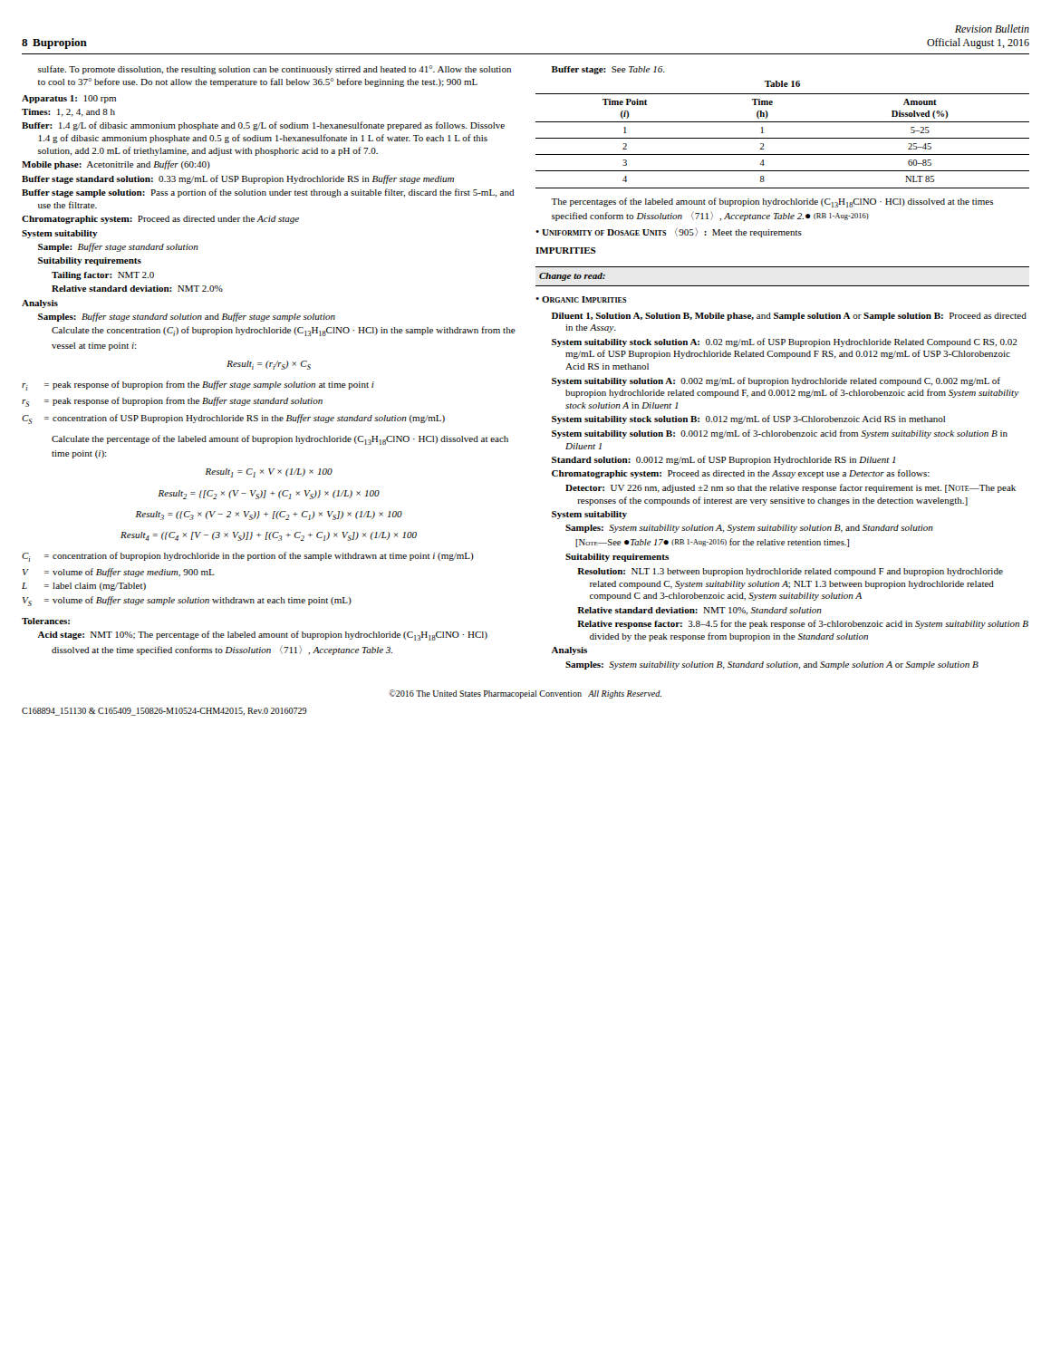8 Bupropion
Revision Bulletin
Official August 1, 2016
sulfate. To promote dissolution, the resulting solution can be continuously stirred and heated to 41°. Allow the solution to cool to 37° before use. Do not allow the temperature to fall below 36.5° before beginning the test.); 900 mL
Apparatus 1: 100 rpm
Times: 1, 2, 4, and 8 h
Buffer: 1.4 g/L of dibasic ammonium phosphate and 0.5 g/L of sodium 1-hexanesulfonate prepared as follows. Dissolve 1.4 g of dibasic ammonium phosphate and 0.5 g of sodium 1-hexanesulfonate in 1 L of water. To each 1 L of this solution, add 2.0 mL of triethylamine, and adjust with phosphoric acid to a pH of 7.0.
Mobile phase: Acetonitrile and Buffer (60:40)
Buffer stage standard solution: 0.33 mg/mL of USP Bupropion Hydrochloride RS in Buffer stage medium
Buffer stage sample solution: Pass a portion of the solution under test through a suitable filter, discard the first 5-mL, and use the filtrate.
Chromatographic system: Proceed as directed under the Acid stage
System suitability
Sample: Buffer stage standard solution
Suitability requirements
Tailing factor: NMT 2.0
Relative standard deviation: NMT 2.0%
Analysis
Samples: Buffer stage standard solution and Buffer stage sample solution
Calculate the concentration (Ci) of bupropion hydrochloride (C13H18ClNO · HCl) in the sample withdrawn from the vessel at time point i:
Resulti = (ri/rS) × CS
ri
=
peak response of bupropion from the Buffer stage sample solution at time point i
rS
=
peak response of bupropion from the Buffer stage standard solution
CS
=
concentration of USP Bupropion Hydrochloride RS in the Buffer stage standard solution (mg/mL)
Calculate the percentage of the labeled amount of bupropion hydrochloride (C13H18ClNO · HCl) dissolved at each time point (i):
Result1 = C1 × V × (1/L) × 100
Result2 = {[C2 × (V − VS)] + (C1 × VS)} × (1/L) × 100
Result3 = ({C3 × (V − 2 × VS)} + [(C2 + C1) × VS]) × (1/L) × 100
Result4 = ({C4 × [V − (3 × VS)]} + [(C3 + C2 + C1) × VS]) × (1/L) × 100
Ci
=
concentration of bupropion hydrochloride in the portion of the sample withdrawn at time point i (mg/mL)
V
=
volume of Buffer stage medium, 900 mL
L
=
label claim (mg/Tablet)
VS
=
volume of Buffer stage sample solution withdrawn at each time point (mL)
Tolerances:
Acid stage: NMT 10%; The percentage of the labeled amount of bupropion hydrochloride (C13H18ClNO · HCl) dissolved at the time specified conforms to Dissolution 〈711〉, Acceptance Table 3.
Buffer stage: See Table 16.
Table 16
| Time Point ( i ) | Time (h) | Amount Dissolved (%) |
| --- | --- | --- |
| 1 | 1 | 5–25 |
| 2 | 2 | 25–45 |
| 3 | 4 | 60–85 |
| 4 | 8 | NLT 85 |
The percentages of the labeled amount of bupropion hydrochloride (C13H18ClNO · HCl) dissolved at the times specified conform to Dissolution 〈711〉, Acceptance Table 2.● (RB 1-Aug-2016)
• Uniformity of Dosage Units 〈905〉: Meet the requirements
IMPURITIES
Change to read:
• Organic Impurities
Diluent 1, Solution A, Solution B, Mobile phase, and Sample solution A or Sample solution B: Proceed as directed in the Assay.
System suitability stock solution A: 0.02 mg/mL of USP Bupropion Hydrochloride Related Compound C RS, 0.02 mg/mL of USP Bupropion Hydrochloride Related Compound F RS, and 0.012 mg/mL of USP 3-Chlorobenzoic Acid RS in methanol
System suitability solution A: 0.002 mg/mL of bupropion hydrochloride related compound C, 0.002 mg/mL of bupropion hydrochloride related compound F, and 0.0012 mg/mL of 3-chlorobenzoic acid from System suitability stock solution A in Diluent 1
System suitability stock solution B: 0.012 mg/mL of USP 3-Chlorobenzoic Acid RS in methanol
System suitability solution B: 0.0012 mg/mL of 3-chlorobenzoic acid from System suitability stock solution B in Diluent 1
Standard solution: 0.0012 mg/mL of USP Bupropion Hydrochloride RS in Diluent 1
Chromatographic system: Proceed as directed in the Assay except use a Detector as follows:
Detector: UV 226 nm, adjusted ±2 nm so that the relative response factor requirement is met. [Note—The peak responses of the compounds of interest are very sensitive to changes in the detection wavelength.]
System suitability
Samples: System suitability solution A, System suitability solution B, and Standard solution
[Note—See ●Table 17● (RB 1-Aug-2016) for the relative retention times.]
Suitability requirements
Resolution: NLT 1.3 between bupropion hydrochloride related compound F and bupropion hydrochloride related compound C, System suitability solution A; NLT 1.3 between bupropion hydrochloride related compound C and 3-chlorobenzoic acid, System suitability solution A
Relative standard deviation: NMT 10%, Standard solution
Relative response factor: 3.8–4.5 for the peak response of 3-chlorobenzoic acid in System suitability solution B divided by the peak response from bupropion in the Standard solution
Analysis
Samples: System suitability solution B, Standard solution, and Sample solution A or Sample solution B
©2016 The United States Pharmacopeial Convention All Rights Reserved.
C168894_151130 & C165409_150826-M10524-CHM42015, Rev.0 20160729